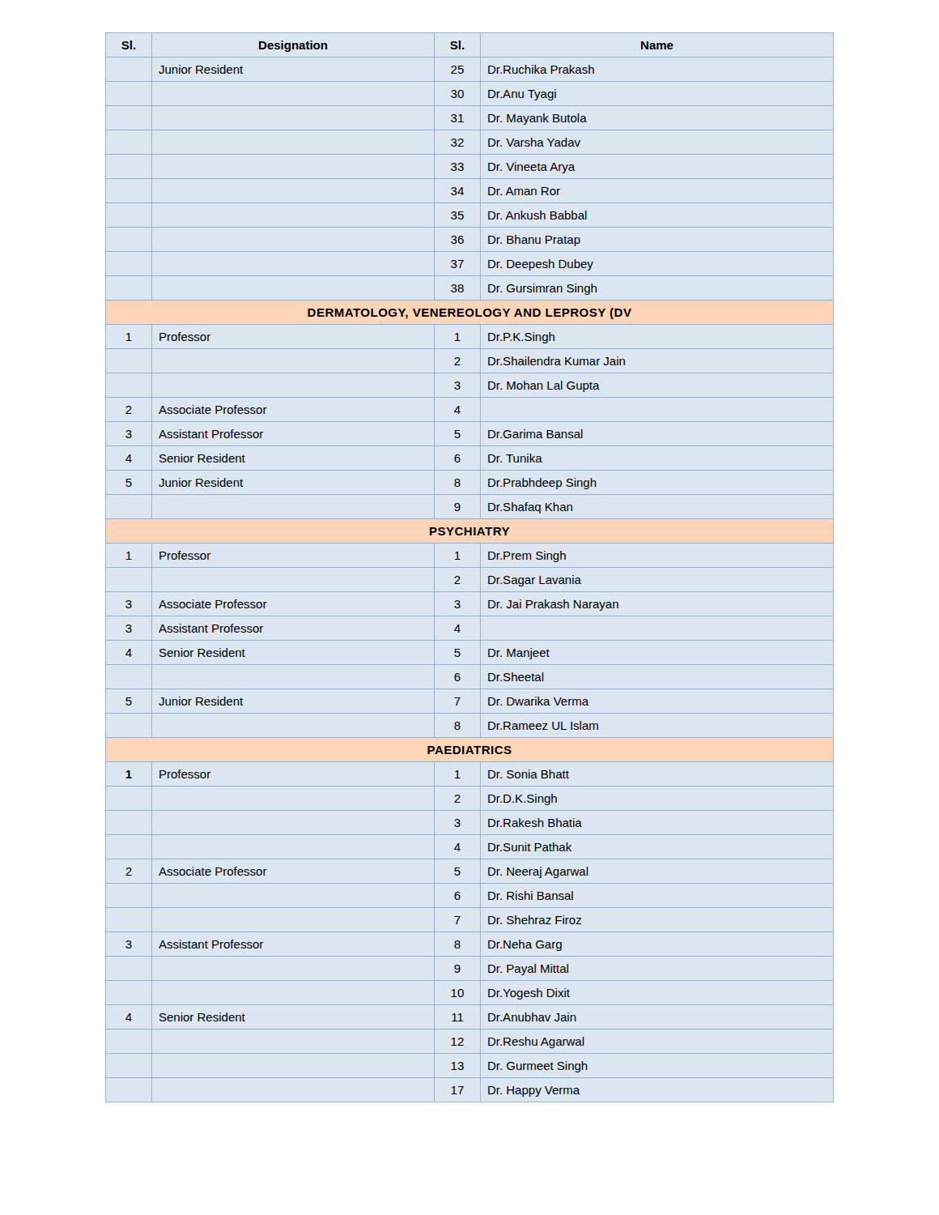| Sl. | Designation | Sl. | Name |
| --- | --- | --- | --- |
| | Junior Resident | 25 | Dr.Ruchika Prakash |
| | | 30 | Dr.Anu Tyagi |
| | | 31 | Dr. Mayank Butola |
| | | 32 | Dr. Varsha Yadav |
| | | 33 | Dr. Vineeta Arya |
| | | 34 | Dr. Aman Ror |
| | | 35 | Dr. Ankush Babbal |
| | | 36 | Dr. Bhanu Pratap |
| | | 37 | Dr. Deepesh Dubey |
| | | 38 | Dr. Gursimran Singh |
| DERMATOLOGY, VENEREOLOGY AND LEPROSY (DV |
| 1 | Professor | 1 | Dr.P.K.Singh |
| | | 2 | Dr.Shailendra Kumar Jain |
| | | 3 | Dr. Mohan Lal Gupta |
| 2 | Associate Professor | 4 | |
| 3 | Assistant Professor | 5 | Dr.Garima Bansal |
| 4 | Senior Resident | 6 | Dr. Tunika |
| 5 | Junior Resident | 8 | Dr.Prabhdeep Singh |
| | | 9 | Dr.Shafaq Khan |
| PSYCHIATRY |
| 1 | Professor | 1 | Dr.Prem Singh |
| | | 2 | Dr.Sagar Lavania |
| 3 | Associate Professor | 3 | Dr. Jai Prakash Narayan |
| 3 | Assistant Professor | 4 | |
| 4 | Senior Resident | 5 | Dr. Manjeet |
| | | 6 | Dr.Sheetal |
| 5 | Junior Resident | 7 | Dr. Dwarika Verma |
| | | 8 | Dr.Rameez UL Islam |
| PAEDIATRICS |
| 1 | Professor | 1 | Dr. Sonia Bhatt |
| | | 2 | Dr.D.K.Singh |
| | | 3 | Dr.Rakesh Bhatia |
| | | 4 | Dr.Sunit Pathak |
| 2 | Associate Professor | 5 | Dr. Neeraj Agarwal |
| | | 6 | Dr. Rishi Bansal |
| | | 7 | Dr. Shehraz Firoz |
| 3 | Assistant Professor | 8 | Dr.Neha Garg |
| | | 9 | Dr. Payal Mittal |
| | | 10 | Dr.Yogesh Dixit |
| 4 | Senior Resident | 11 | Dr.Anubhav Jain |
| | | 12 | Dr.Reshu Agarwal |
| | | 13 | Dr. Gurmeet Singh |
| | | 17 | Dr. Happy Verma |